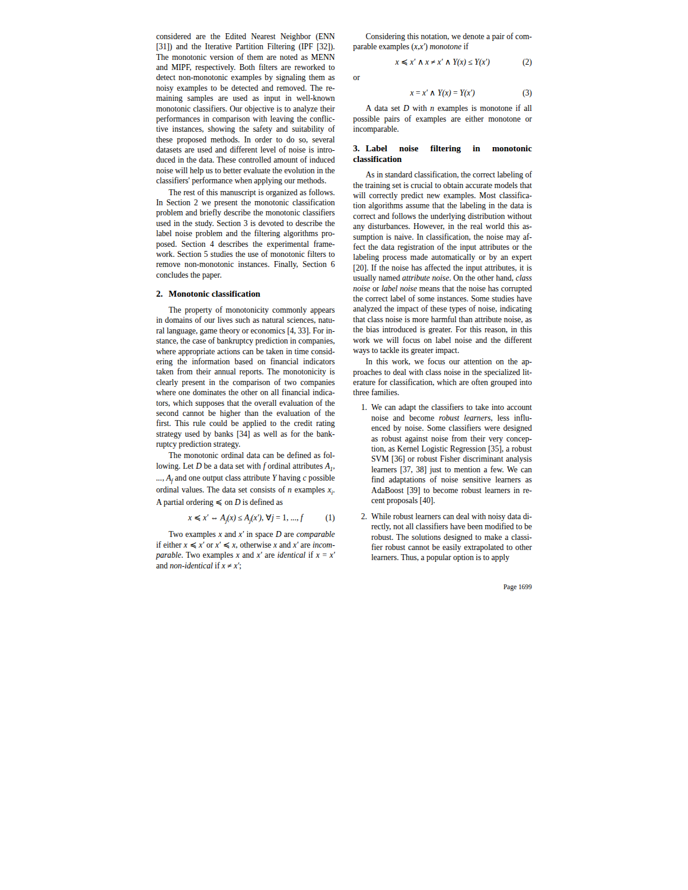considered are the Edited Nearest Neighbor (ENN [31]) and the Iterative Partition Filtering (IPF [32]). The monotonic version of them are noted as MENN and MIPF, respectively. Both filters are reworked to detect non-monotonic examples by signaling them as noisy examples to be detected and removed. The remaining samples are used as input in well-known monotonic classifiers. Our objective is to analyze their performances in comparison with leaving the conflictive instances, showing the safety and suitability of these proposed methods. In order to do so, several datasets are used and different level of noise is introduced in the data. These controlled amount of induced noise will help us to better evaluate the evolution in the classifiers' performance when applying our methods.
The rest of this manuscript is organized as follows. In Section 2 we present the monotonic classification problem and briefly describe the monotonic classifiers used in the study. Section 3 is devoted to describe the label noise problem and the filtering algorithms proposed. Section 4 describes the experimental framework. Section 5 studies the use of monotonic filters to remove non-monotonic instances. Finally, Section 6 concludes the paper.
2. Monotonic classification
The property of monotonicity commonly appears in domains of our lives such as natural sciences, natural language, game theory or economics [4, 33]. For instance, the case of bankruptcy prediction in companies, where appropriate actions can be taken in time considering the information based on financial indicators taken from their annual reports. The monotonicity is clearly present in the comparison of two companies where one dominates the other on all financial indicators, which supposes that the overall evaluation of the second cannot be higher than the evaluation of the first. This rule could be applied to the credit rating strategy used by banks [34] as well as for the bankruptcy prediction strategy.
The monotonic ordinal data can be defined as following. Let D be a data set with f ordinal attributes A1, ..., Af and one output class attribute Y having c possible ordinal values. The data set consists of n examples xi. A partial ordering ≼ on D is defined as
x ≼ x′ ⇔ Aj(x) ≤ Aj(x′), ∀j = 1, ..., f(1)
Two examples x and x' in space D are comparable if either x ≼ x′ or x′ ≼ x, otherwise x and x' are incomparable. Two examples x and x' are identical if x = x' and non-identical if x ≠ x′;
Considering this notation, we denote a pair of comparable examples (x,x') monotone if
x ≼ x′ ∧ x ≠ x′ ∧ Y(x) ≤ Y(x′)(2)
or
x = x′ ∧ Y(x) = Y(x′)(3)
A data set D with n examples is monotone if all possible pairs of examples are either monotone or incomparable.
3. Label noise filtering in monotonic classification
As in standard classification, the correct labeling of the training set is crucial to obtain accurate models that will correctly predict new examples. Most classification algorithms assume that the labeling in the data is correct and follows the underlying distribution without any disturbances. However, in the real world this assumption is naive. In classification, the noise may affect the data registration of the input attributes or the labeling process made automatically or by an expert [20]. If the noise has affected the input attributes, it is usually named attribute noise. On the other hand, class noise or label noise means that the noise has corrupted the correct label of some instances. Some studies have analyzed the impact of these types of noise, indicating that class noise is more harmful than attribute noise, as the bias introduced is greater. For this reason, in this work we will focus on label noise and the different ways to tackle its greater impact.
In this work, we focus our attention on the approaches to deal with class noise in the specialized literature for classification, which are often grouped into three families.
We can adapt the classifiers to take into account noise and become robust learners, less influenced by noise. Some classifiers were designed as robust against noise from their very conception, as Kernel Logistic Regression [35], a robust SVM [36] or robust Fisher discriminant analysis learners [37, 38] just to mention a few. We can find adaptations of noise sensitive learners as AdaBoost [39] to become robust learners in recent proposals [40].
While robust learners can deal with noisy data directly, not all classifiers have been modified to be robust. The solutions designed to make a classifier robust cannot be easily extrapolated to other learners. Thus, a popular option is to apply
Page 1699